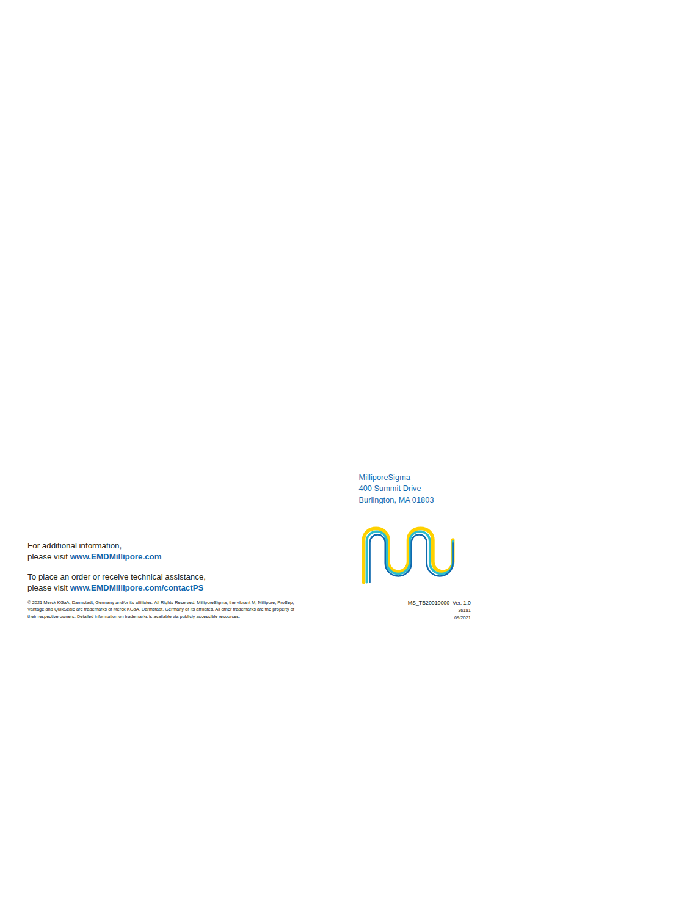MilliporeSigma
400 Summit Drive
Burlington, MA 01803
For additional information,
please visit www.EMDMillipore.com
To place an order or receive technical assistance,
please visit www.EMDMillipore.com/contactPS
© 2021 Merck KGaA, Darmstadt, Germany and/or its affiliates. All Rights Reserved. MilliporeSigma, the vibrant M, Millipore, ProSep, Vantage and QuikScale are trademarks of Merck KGaA, Darmstadt, Germany or its affiliates. All other trademarks are the property of their respective owners. Detailed information on trademarks is available via publicly accessible resources.
MS_TB20010000 Ver. 1.0
36181
09/2021